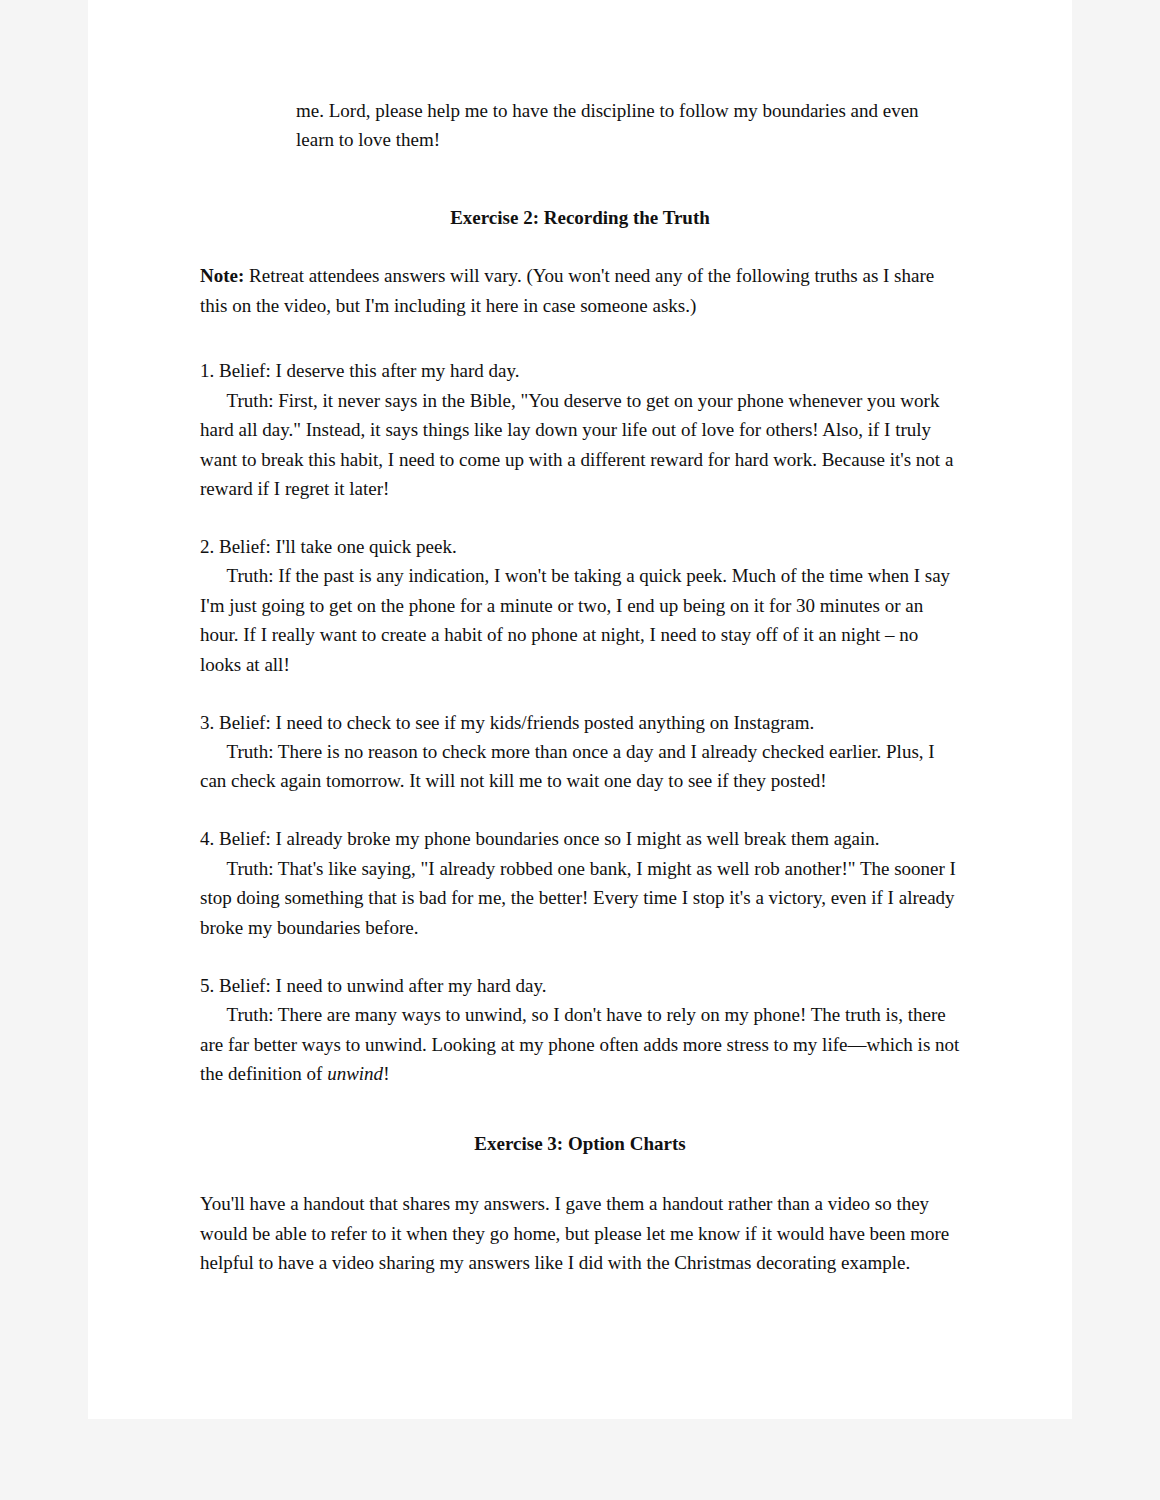me. Lord, please help me to have the discipline to follow my boundaries and even learn to love them!
Exercise 2: Recording the Truth
Note: Retreat attendees answers will vary. (You won't need any of the following truths as I share this on the video, but I'm including it here in case someone asks.)
1. Belief: I deserve this after my hard day. Truth: First, it never says in the Bible, "You deserve to get on your phone whenever you work hard all day." Instead, it says things like lay down your life out of love for others! Also, if I truly want to break this habit, I need to come up with a different reward for hard work. Because it's not a reward if I regret it later!
2. Belief: I'll take one quick peek. Truth: If the past is any indication, I won't be taking a quick peek. Much of the time when I say I'm just going to get on the phone for a minute or two, I end up being on it for 30 minutes or an hour. If I really want to create a habit of no phone at night, I need to stay off of it an night – no looks at all!
3. Belief: I need to check to see if my kids/friends posted anything on Instagram. Truth: There is no reason to check more than once a day and I already checked earlier. Plus, I can check again tomorrow. It will not kill me to wait one day to see if they posted!
4. Belief: I already broke my phone boundaries once so I might as well break them again. Truth: That's like saying, "I already robbed one bank, I might as well rob another!" The sooner I stop doing something that is bad for me, the better! Every time I stop it's a victory, even if I already broke my boundaries before.
5. Belief: I need to unwind after my hard day. Truth: There are many ways to unwind, so I don't have to rely on my phone! The truth is, there are far better ways to unwind. Looking at my phone often adds more stress to my life—which is not the definition of unwind!
Exercise 3: Option Charts
You'll have a handout that shares my answers. I gave them a handout rather than a video so they would be able to refer to it when they go home, but please let me know if it would have been more helpful to have a video sharing my answers like I did with the Christmas decorating example.